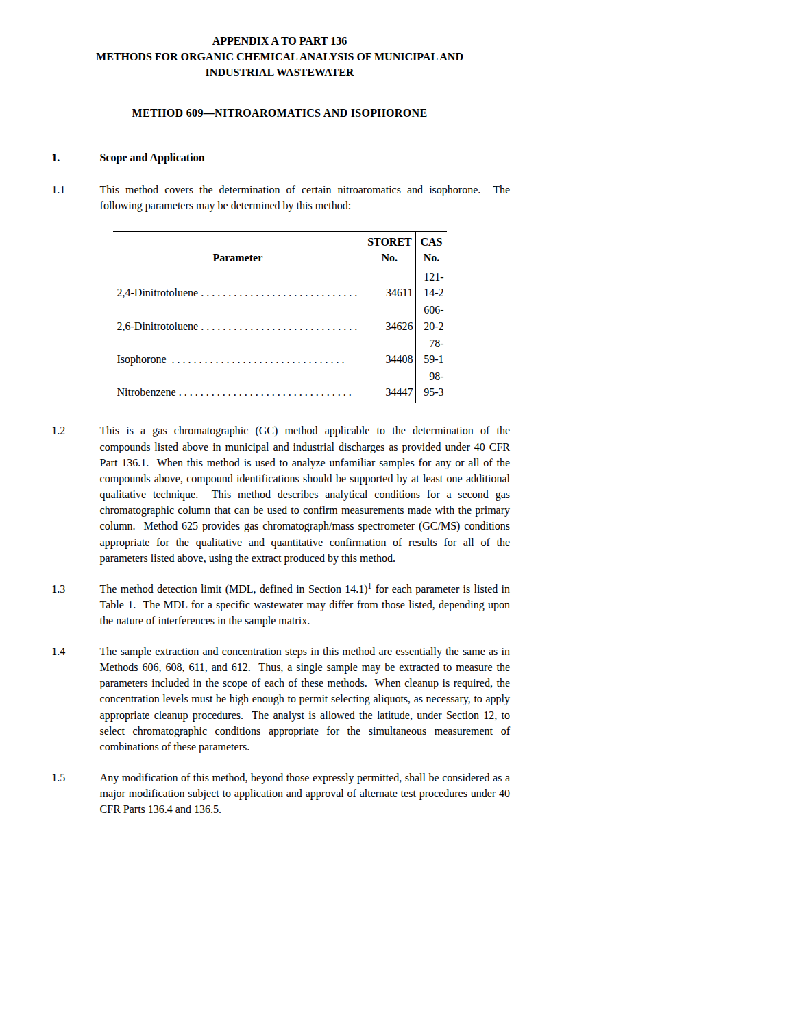APPENDIX A TO PART 136
METHODS FOR ORGANIC CHEMICAL ANALYSIS OF MUNICIPAL AND
INDUSTRIAL WASTEWATER
METHOD 609—NITROAROMATICS AND ISOPHORONE
1.
Scope and Application
1.1
This method covers the determination of certain nitroaromatics and isophorone. The following parameters may be determined by this method:
| Parameter | STORET No. | CAS No. |
| --- | --- | --- |
| 2,4-Dinitrotoluene . . . . . . . . . . . . . . . . . . . . . . . . . . . . . | 34611 | 121-14-2 |
| 2,6-Dinitrotoluene . . . . . . . . . . . . . . . . . . . . . . . . . . . . . | 34626 | 606-20-2 |
| Isophorone . . . . . . . . . . . . . . . . . . . . . . . . . . . . . . . . | 34408 | 78-59-1 |
| Nitrobenzene . . . . . . . . . . . . . . . . . . . . . . . . . . . . . . . . | 34447 | 98-95-3 |
1.2
This is a gas chromatographic (GC) method applicable to the determination of the compounds listed above in municipal and industrial discharges as provided under 40 CFR Part 136.1. When this method is used to analyze unfamiliar samples for any or all of the compounds above, compound identifications should be supported by at least one additional qualitative technique. This method describes analytical conditions for a second gas chromatographic column that can be used to confirm measurements made with the primary column. Method 625 provides gas chromatograph/mass spectrometer (GC/MS) conditions appropriate for the qualitative and quantitative confirmation of results for all of the parameters listed above, using the extract produced by this method.
1.3
The method detection limit (MDL, defined in Section 14.1)1 for each parameter is listed in Table 1. The MDL for a specific wastewater may differ from those listed, depending upon the nature of interferences in the sample matrix.
1.4
The sample extraction and concentration steps in this method are essentially the same as in Methods 606, 608, 611, and 612. Thus, a single sample may be extracted to measure the parameters included in the scope of each of these methods. When cleanup is required, the concentration levels must be high enough to permit selecting aliquots, as necessary, to apply appropriate cleanup procedures. The analyst is allowed the latitude, under Section 12, to select chromatographic conditions appropriate for the simultaneous measurement of combinations of these parameters.
1.5
Any modification of this method, beyond those expressly permitted, shall be considered as a major modification subject to application and approval of alternate test procedures under 40 CFR Parts 136.4 and 136.5.